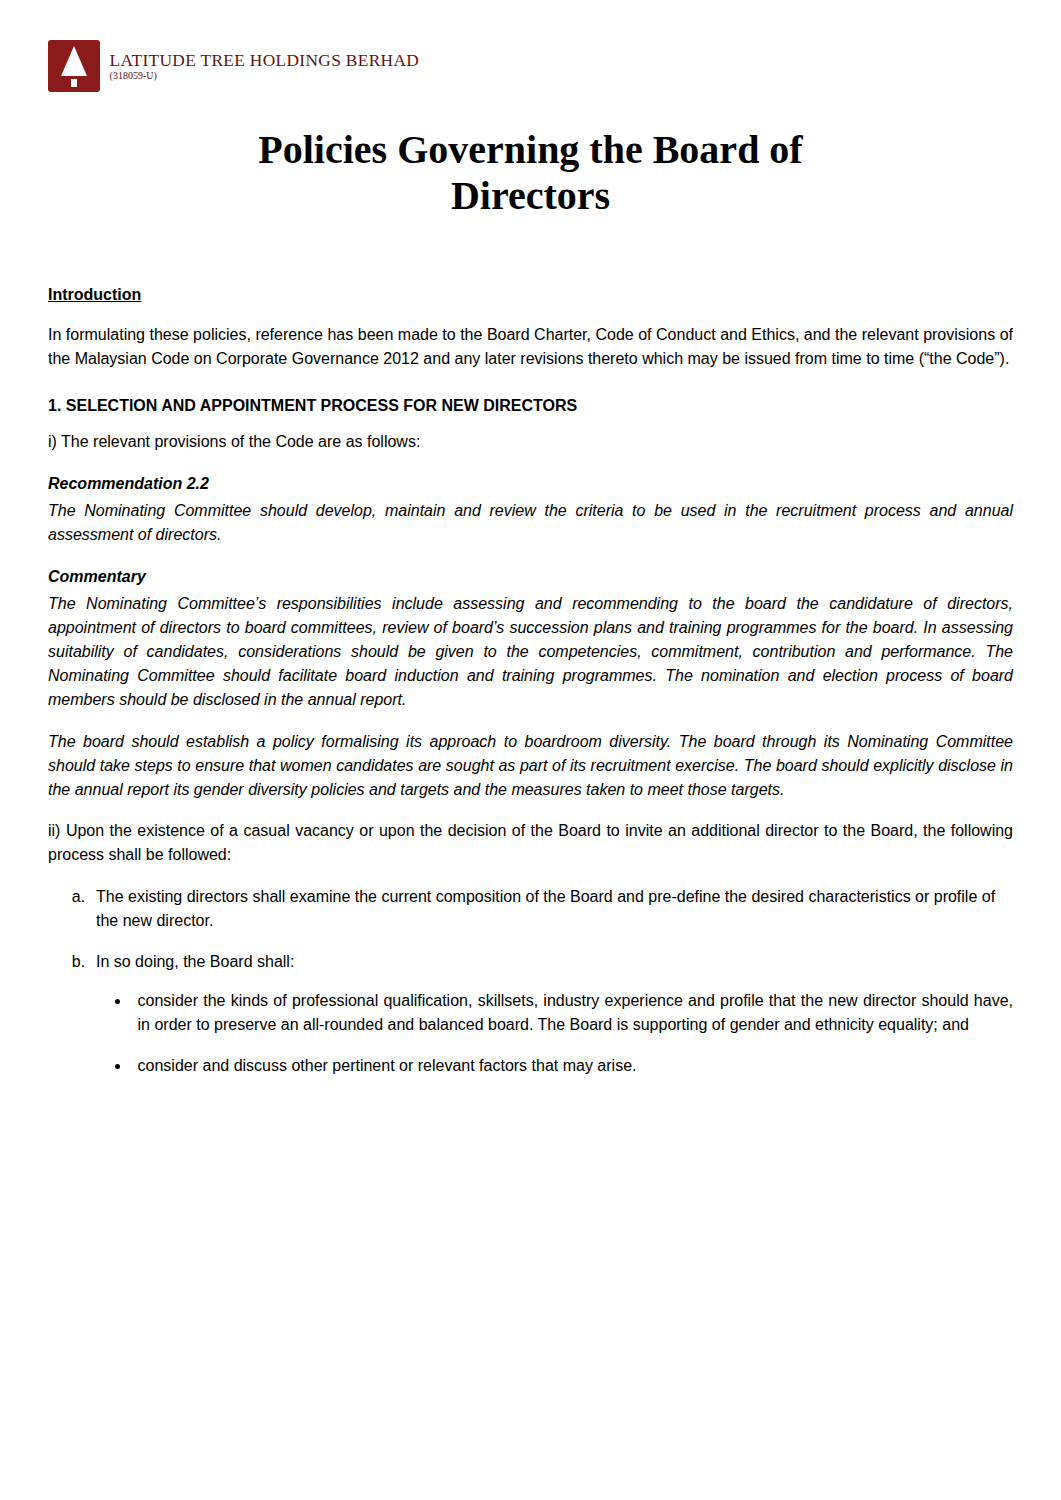LATITUDE TREE HOLDINGS BERHAD
(318059-U)
Policies Governing the Board of
Directors
Introduction
In formulating these policies, reference has been made to the Board Charter, Code of Conduct and Ethics, and the relevant provisions of the Malaysian Code on Corporate Governance 2012 and any later revisions thereto which may be issued from time to time (“the Code”).
1. SELECTION AND APPOINTMENT PROCESS FOR NEW DIRECTORS
i) The relevant provisions of the Code are as follows:
Recommendation 2.2
The Nominating Committee should develop, maintain and review the criteria to be used in the recruitment process and annual assessment of directors.
Commentary
The Nominating Committee’s responsibilities include assessing and recommending to the board the candidature of directors, appointment of directors to board committees, review of board’s succession plans and training programmes for the board. In assessing suitability of candidates, considerations should be given to the competencies, commitment, contribution and performance. The Nominating Committee should facilitate board induction and training programmes. The nomination and election process of board members should be disclosed in the annual report.
The board should establish a policy formalising its approach to boardroom diversity. The board through its Nominating Committee should take steps to ensure that women candidates are sought as part of its recruitment exercise. The board should explicitly disclose in the annual report its gender diversity policies and targets and the measures taken to meet those targets.
ii) Upon the existence of a casual vacancy or upon the decision of the Board to invite an additional director to the Board, the following process shall be followed:
The existing directors shall examine the current composition of the Board and pre-define the desired characteristics or profile of the new director.
In so doing, the Board shall:
consider the kinds of professional qualification, skillsets, industry experience and profile that the new director should have, in order to preserve an all-rounded and balanced board. The Board is supporting of gender and ethnicity equality; and
consider and discuss other pertinent or relevant factors that may arise.